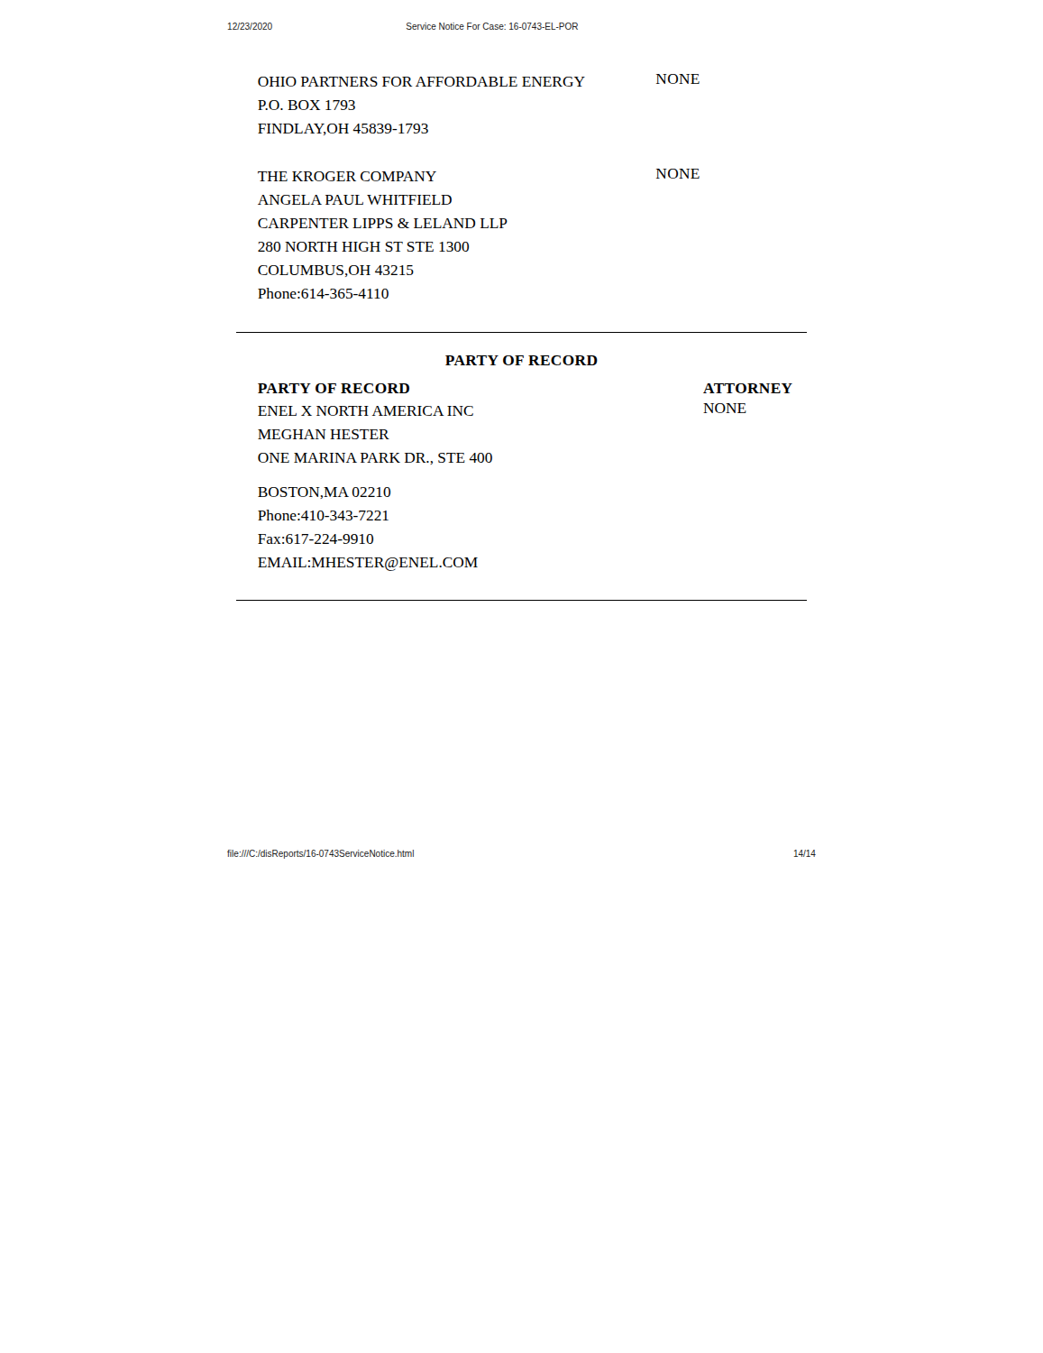12/23/2020
Service Notice For Case: 16-0743-EL-POR
Ohio Partners for Affordable Energy
P.O. Box 1793
Findlay,OH 45839-1793
NONE
The Kroger Company
Angela Paul Whitfield
Carpenter Lipps & Leland LLP
280 North High St Ste 1300
Columbus,OH 43215
Phone:614-365-4110
NONE
PARTY OF RECORD
PARTY OF RECORD
ATTORNEY
Enel X North America Inc
Meghan Hester
One Marina Park Dr., Ste 400
Boston,MA 02210
Phone:410-343-7221
Fax:617-224-9910
Email:MHESTER@ENEL.COM
NONE
file:///C:/disReports/16-0743ServiceNotice.html
14/14